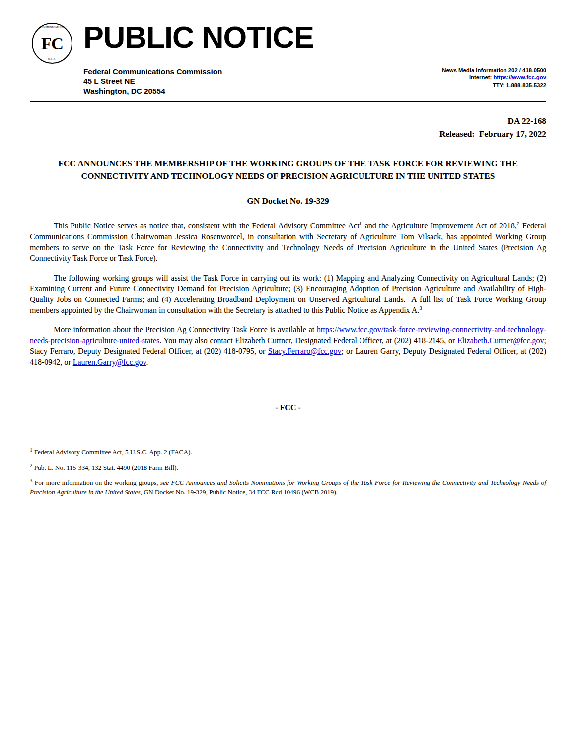COMMUNICATIONS FC U.S.A.
PUBLIC NOTICE
Federal Communications Commission
45 L Street NE
Washington, DC 20554
News Media Information 202 / 418-0500
Internet: https://www.fcc.gov
TTY: 1-888-835-5322
DA 22-168
Released: February 17, 2022
FCC Announces the Membership of the Working Groups of the Task Force for Reviewing the Connectivity and Technology Needs of Precision Agriculture in the United States
GN Docket No. 19-329
This Public Notice serves as notice that, consistent with the Federal Advisory Committee Act1 and the Agriculture Improvement Act of 2018,2 Federal Communications Commission Chairwoman Jessica Rosenworcel, in consultation with Secretary of Agriculture Tom Vilsack, has appointed Working Group members to serve on the Task Force for Reviewing the Connectivity and Technology Needs of Precision Agriculture in the United States (Precision Ag Connectivity Task Force or Task Force).
The following working groups will assist the Task Force in carrying out its work: (1) Mapping and Analyzing Connectivity on Agricultural Lands; (2) Examining Current and Future Connectivity Demand for Precision Agriculture; (3) Encouraging Adoption of Precision Agriculture and Availability of High-Quality Jobs on Connected Farms; and (4) Accelerating Broadband Deployment on Unserved Agricultural Lands. A full list of Task Force Working Group members appointed by the Chairwoman in consultation with the Secretary is attached to this Public Notice as Appendix A.3
More information about the Precision Ag Connectivity Task Force is available at https://www.fcc.gov/task-force-reviewing-connectivity-and-technology-needs-precision-agriculture-united-states. You may also contact Elizabeth Cuttner, Designated Federal Officer, at (202) 418-2145, or Elizabeth.Cuttner@fcc.gov; Stacy Ferraro, Deputy Designated Federal Officer, at (202) 418-0795, or Stacy.Ferraro@fcc.gov; or Lauren Garry, Deputy Designated Federal Officer, at (202) 418-0942, or Lauren.Garry@fcc.gov.
- FCC -
1 Federal Advisory Committee Act, 5 U.S.C. App. 2 (FACA).
2 Pub. L. No. 115-334, 132 Stat. 4490 (2018 Farm Bill).
3 For more information on the working groups, see FCC Announces and Solicits Nominations for Working Groups of the Task Force for Reviewing the Connectivity and Technology Needs of Precision Agriculture in the United States, GN Docket No. 19-329, Public Notice, 34 FCC Rcd 10496 (WCB 2019).